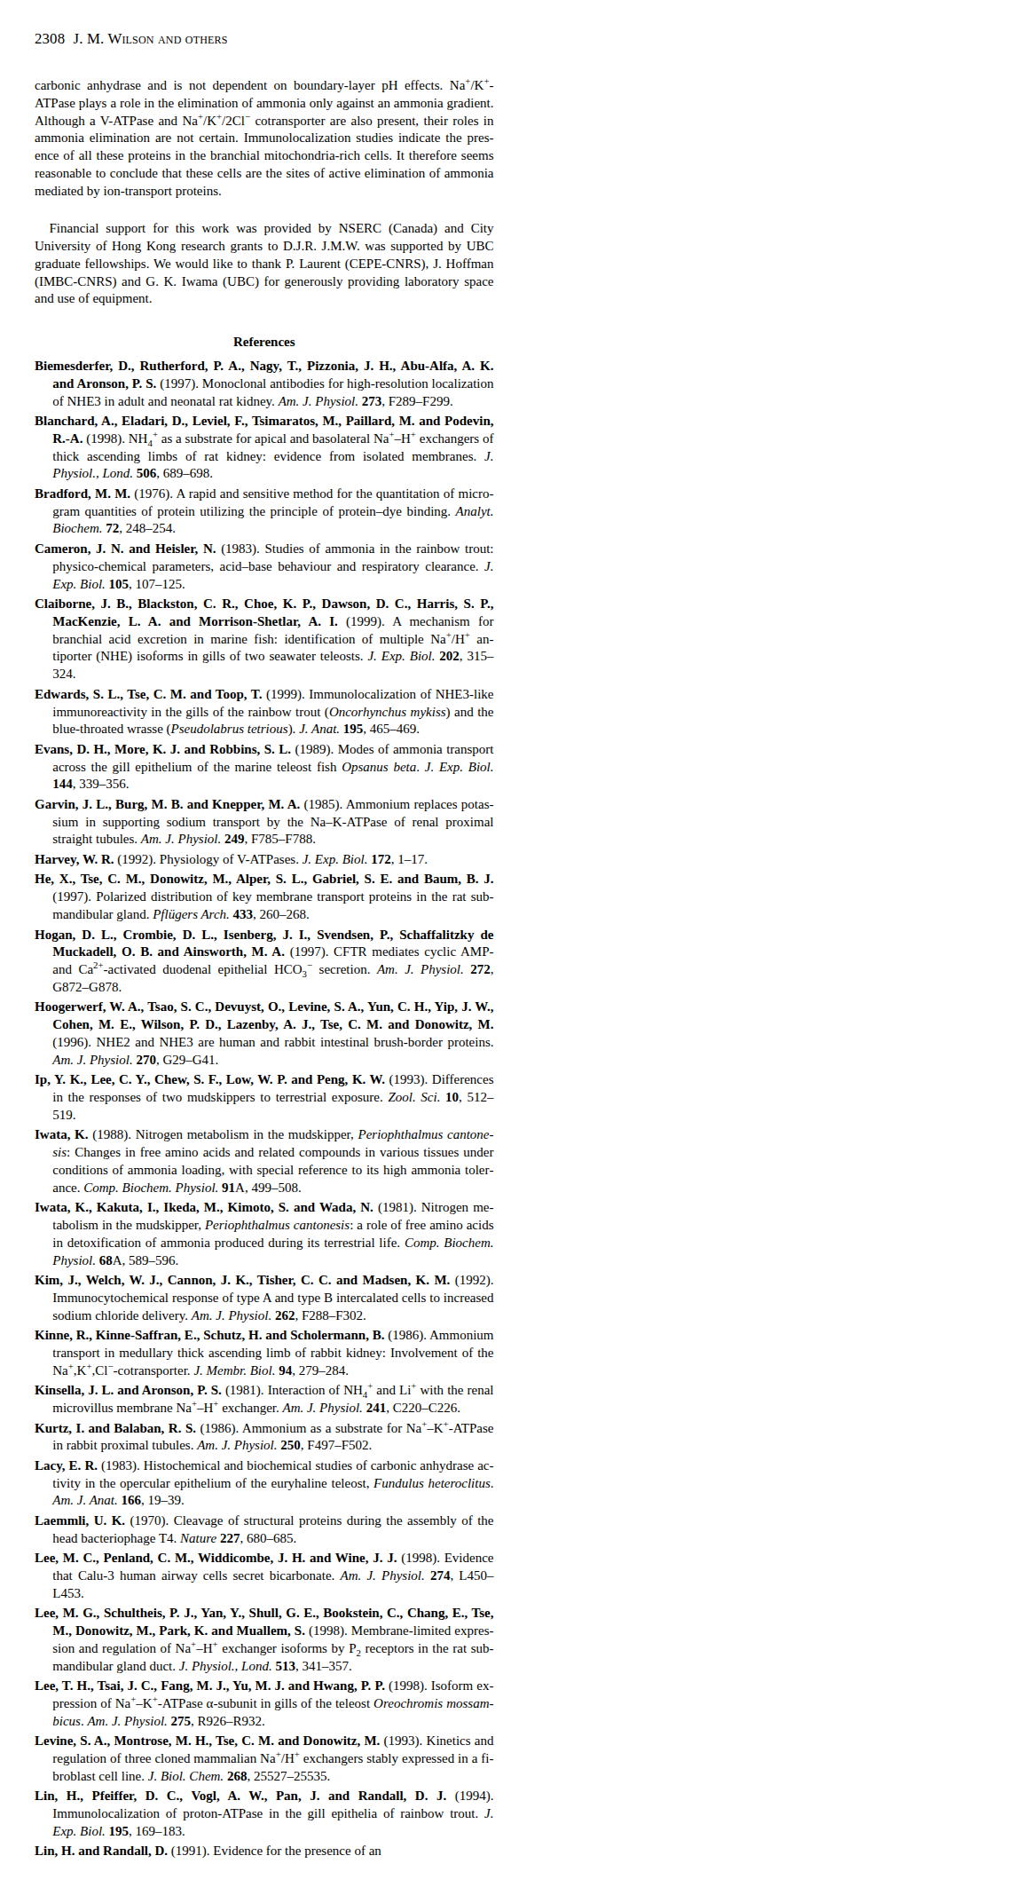2308 J. M. Wilson and others
carbonic anhydrase and is not dependent on boundary-layer pH effects. Na+/K+-ATPase plays a role in the elimination of ammonia only against an ammonia gradient. Although a V-ATPase and Na+/K+/2Cl− cotransporter are also present, their roles in ammonia elimination are not certain. Immunolocalization studies indicate the presence of all these proteins in the branchial mitochondria-rich cells. It therefore seems reasonable to conclude that these cells are the sites of active elimination of ammonia mediated by ion-transport proteins.
Financial support for this work was provided by NSERC (Canada) and City University of Hong Kong research grants to D.J.R. J.M.W. was supported by UBC graduate fellowships. We would like to thank P. Laurent (CEPE-CNRS), J. Hoffman (IMBC-CNRS) and G. K. Iwama (UBC) for generously providing laboratory space and use of equipment.
References
Biemesderfer, D., Rutherford, P. A., Nagy, T., Pizzonia, J. H., Abu-Alfa, A. K. and Aronson, P. S. (1997). Monoclonal antibodies for high-resolution localization of NHE3 in adult and neonatal rat kidney. Am. J. Physiol. 273, F289–F299.
Blanchard, A., Eladari, D., Leviel, F., Tsimaratos, M., Paillard, M. and Podevin, R.-A. (1998). NH4+ as a substrate for apical and basolateral Na+–H+ exchangers of thick ascending limbs of rat kidney: evidence from isolated membranes. J. Physiol., Lond. 506, 689–698.
Bradford, M. M. (1976). A rapid and sensitive method for the quantitation of microgram quantities of protein utilizing the principle of protein–dye binding. Analyt. Biochem. 72, 248–254.
Cameron, J. N. and Heisler, N. (1983). Studies of ammonia in the rainbow trout: physico-chemical parameters, acid–base behaviour and respiratory clearance. J. Exp. Biol. 105, 107–125.
Claiborne, J. B., Blackston, C. R., Choe, K. P., Dawson, D. C., Harris, S. P., MacKenzie, L. A. and Morrison-Shetlar, A. I. (1999). A mechanism for branchial acid excretion in marine fish: identification of multiple Na+/H+ antiporter (NHE) isoforms in gills of two seawater teleosts. J. Exp. Biol. 202, 315–324.
Edwards, S. L., Tse, C. M. and Toop, T. (1999). Immunolocalization of NHE3-like immunoreactivity in the gills of the rainbow trout (Oncorhynchus mykiss) and the blue-throated wrasse (Pseudolabrus tetrious). J. Anat. 195, 465–469.
Evans, D. H., More, K. J. and Robbins, S. L. (1989). Modes of ammonia transport across the gill epithelium of the marine teleost fish Opsanus beta. J. Exp. Biol. 144, 339–356.
Garvin, J. L., Burg, M. B. and Knepper, M. A. (1985). Ammonium replaces potassium in supporting sodium transport by the Na–K-ATPase of renal proximal straight tubules. Am. J. Physiol. 249, F785–F788.
Harvey, W. R. (1992). Physiology of V-ATPases. J. Exp. Biol. 172, 1–17.
He, X., Tse, C. M., Donowitz, M., Alper, S. L., Gabriel, S. E. and Baum, B. J. (1997). Polarized distribution of key membrane transport proteins in the rat submandibular gland. Pflügers Arch. 433, 260–268.
Hogan, D. L., Crombie, D. L., Isenberg, J. I., Svendsen, P., Schaffalitzky de Muckadell, O. B. and Ainsworth, M. A. (1997). CFTR mediates cyclic AMP- and Ca2+-activated duodenal epithelial HCO3− secretion. Am. J. Physiol. 272, G872–G878.
Hoogerwerf, W. A., Tsao, S. C., Devuyst, O., Levine, S. A., Yun, C. H., Yip, J. W., Cohen, M. E., Wilson, P. D., Lazenby, A. J., Tse, C. M. and Donowitz, M. (1996). NHE2 and NHE3 are human and rabbit intestinal brush-border proteins. Am. J. Physiol. 270, G29–G41.
Ip, Y. K., Lee, C. Y., Chew, S. F., Low, W. P. and Peng, K. W. (1993). Differences in the responses of two mudskippers to terrestrial exposure. Zool. Sci. 10, 512–519.
Iwata, K. (1988). Nitrogen metabolism in the mudskipper, Periophthalmus cantonesis: Changes in free amino acids and related compounds in various tissues under conditions of ammonia loading, with special reference to its high ammonia tolerance. Comp. Biochem. Physiol. 91 A, 499–508.
Iwata, K., Kakuta, I., Ikeda, M., Kimoto, S. and Wada, N. (1981). Nitrogen metabolism in the mudskipper, Periophthalmus cantonesis: a role of free amino acids in detoxification of ammonia produced during its terrestrial life. Comp. Biochem. Physiol. 68 A, 589–596.
Kim, J., Welch, W. J., Cannon, J. K., Tisher, C. C. and Madsen, K. M. (1992). Immunocytochemical response of type A and type B intercalated cells to increased sodium chloride delivery. Am. J. Physiol. 262, F288–F302.
Kinne, R., Kinne-Saffran, E., Schutz, H. and Scholermann, B. (1986). Ammonium transport in medullary thick ascending limb of rabbit kidney: Involvement of the Na+,K+,Cl−-cotransporter. J. Membr. Biol. 94, 279–284.
Kinsella, J. L. and Aronson, P. S. (1981). Interaction of NH4+ and Li+ with the renal microvillus membrane Na+–H+ exchanger. Am. J. Physiol. 241, C220–C226.
Kurtz, I. and Balaban, R. S. (1986). Ammonium as a substrate for Na+–K+-ATPase in rabbit proximal tubules. Am. J. Physiol. 250, F497–F502.
Lacy, E. R. (1983). Histochemical and biochemical studies of carbonic anhydrase activity in the opercular epithelium of the euryhaline teleost, Fundulus heteroclitus. Am. J. Anat. 166, 19–39.
Laemmli, U. K. (1970). Cleavage of structural proteins during the assembly of the head bacteriophage T4. Nature 227, 680–685.
Lee, M. C., Penland, C. M., Widdicombe, J. H. and Wine, J. J. (1998). Evidence that Calu-3 human airway cells secret bicarbonate. Am. J. Physiol. 274, L450–L453.
Lee, M. G., Schultheis, P. J., Yan, Y., Shull, G. E., Bookstein, C., Chang, E., Tse, M., Donowitz, M., Park, K. and Muallem, S. (1998). Membrane-limited expression and regulation of Na+–H+ exchanger isoforms by P2 receptors in the rat submandibular gland duct. J. Physiol., Lond. 513, 341–357.
Lee, T. H., Tsai, J. C., Fang, M. J., Yu, M. J. and Hwang, P. P. (1998). Isoform expression of Na+–K+-ATPase α-subunit in gills of the teleost Oreochromis mossambicus. Am. J. Physiol. 275, R926–R932.
Levine, S. A., Montrose, M. H., Tse, C. M. and Donowitz, M. (1993). Kinetics and regulation of three cloned mammalian Na+/H+ exchangers stably expressed in a fibroblast cell line. J. Biol. Chem. 268, 25527–25535.
Lin, H., Pfeiffer, D. C., Vogl, A. W., Pan, J. and Randall, D. J. (1994). Immunolocalization of proton-ATPase in the gill epithelia of rainbow trout. J. Exp. Biol. 195, 169–183.
Lin, H. and Randall, D. (1991). Evidence for the presence of an